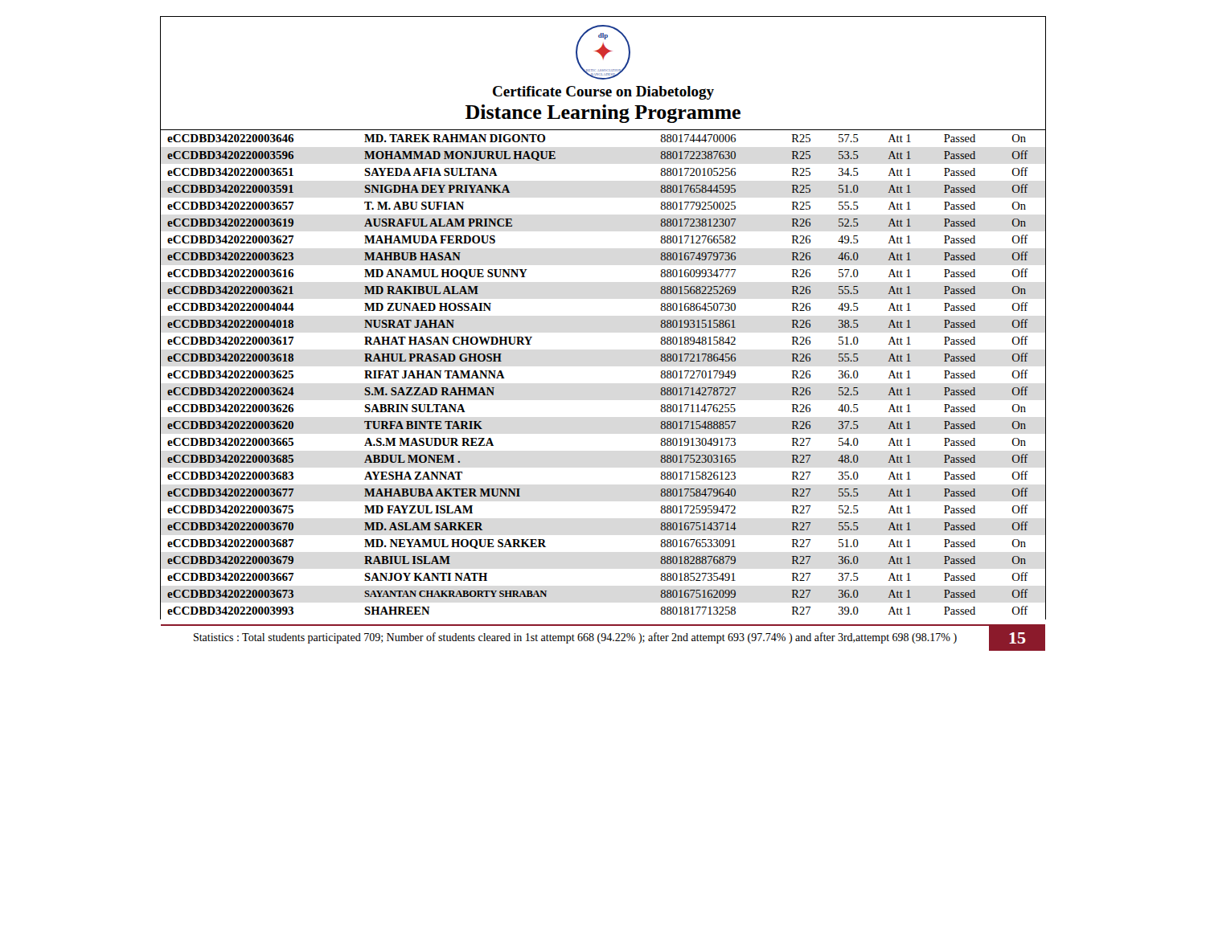dlp
✦
DIABETIC ASSOCIATION OF BANGLADESH
Certificate Course on Diabetology
Distance Learning Programme
| eCCDBD3420220003646 | MD. TAREK RAHMAN DIGONTO | 8801744470006 | R25 | 57.5 | Att 1 | Passed | On |
| eCCDBD3420220003596 | MOHAMMAD MONJURUL HAQUE | 8801722387630 | R25 | 53.5 | Att 1 | Passed | Off |
| eCCDBD3420220003651 | SAYEDA AFIA SULTANA | 8801720105256 | R25 | 34.5 | Att 1 | Passed | Off |
| eCCDBD3420220003591 | SNIGDHA DEY PRIYANKA | 8801765844595 | R25 | 51.0 | Att 1 | Passed | Off |
| eCCDBD3420220003657 | T. M. ABU SUFIAN | 8801779250025 | R25 | 55.5 | Att 1 | Passed | On |
| eCCDBD3420220003619 | AUSRAFUL ALAM PRINCE | 8801723812307 | R26 | 52.5 | Att 1 | Passed | On |
| eCCDBD3420220003627 | MAHAMUDA FERDOUS | 8801712766582 | R26 | 49.5 | Att 1 | Passed | Off |
| eCCDBD3420220003623 | MAHBUB HASAN | 8801674979736 | R26 | 46.0 | Att 1 | Passed | Off |
| eCCDBD3420220003616 | MD ANAMUL HOQUE SUNNY | 8801609934777 | R26 | 57.0 | Att 1 | Passed | Off |
| eCCDBD3420220003621 | MD RAKIBUL ALAM | 8801568225269 | R26 | 55.5 | Att 1 | Passed | On |
| eCCDBD3420220004044 | MD ZUNAED HOSSAIN | 8801686450730 | R26 | 49.5 | Att 1 | Passed | Off |
| eCCDBD3420220004018 | NUSRAT JAHAN | 8801931515861 | R26 | 38.5 | Att 1 | Passed | Off |
| eCCDBD3420220003617 | RAHAT HASAN CHOWDHURY | 8801894815842 | R26 | 51.0 | Att 1 | Passed | Off |
| eCCDBD3420220003618 | RAHUL PRASAD GHOSH | 8801721786456 | R26 | 55.5 | Att 1 | Passed | Off |
| eCCDBD3420220003625 | RIFAT JAHAN TAMANNA | 8801727017949 | R26 | 36.0 | Att 1 | Passed | Off |
| eCCDBD3420220003624 | S.M. SAZZAD RAHMAN | 8801714278727 | R26 | 52.5 | Att 1 | Passed | Off |
| eCCDBD3420220003626 | SABRIN SULTANA | 8801711476255 | R26 | 40.5 | Att 1 | Passed | On |
| eCCDBD3420220003620 | TURFA BINTE TARIK | 8801715488857 | R26 | 37.5 | Att 1 | Passed | On |
| eCCDBD3420220003665 | A.S.M MASUDUR REZA | 8801913049173 | R27 | 54.0 | Att 1 | Passed | On |
| eCCDBD3420220003685 | ABDUL MONEM . | 8801752303165 | R27 | 48.0 | Att 1 | Passed | Off |
| eCCDBD3420220003683 | AYESHA ZANNAT | 8801715826123 | R27 | 35.0 | Att 1 | Passed | Off |
| eCCDBD3420220003677 | MAHABUBA AKTER MUNNI | 8801758479640 | R27 | 55.5 | Att 1 | Passed | Off |
| eCCDBD3420220003675 | MD FAYZUL ISLAM | 8801725959472 | R27 | 52.5 | Att 1 | Passed | Off |
| eCCDBD3420220003670 | MD. ASLAM SARKER | 8801675143714 | R27 | 55.5 | Att 1 | Passed | Off |
| eCCDBD3420220003687 | MD. NEYAMUL HOQUE SARKER | 8801676533091 | R27 | 51.0 | Att 1 | Passed | On |
| eCCDBD3420220003679 | RABIUL ISLAM | 8801828876879 | R27 | 36.0 | Att 1 | Passed | On |
| eCCDBD3420220003667 | SANJOY KANTI NATH | 8801852735491 | R27 | 37.5 | Att 1 | Passed | Off |
| eCCDBD3420220003673 | SAYANTAN CHAKRABORTY SHRABAN | 8801675162099 | R27 | 36.0 | Att 1 | Passed | Off |
| eCCDBD3420220003993 | SHAHREEN | 8801817713258 | R27 | 39.0 | Att 1 | Passed | Off |
Statistics : Total students participated 709; Number of students cleared in 1st attempt 668 (94.22% ); after 2nd attempt 693 (97.74% ) and after 3rd,attempt 698 (98.17% )
15